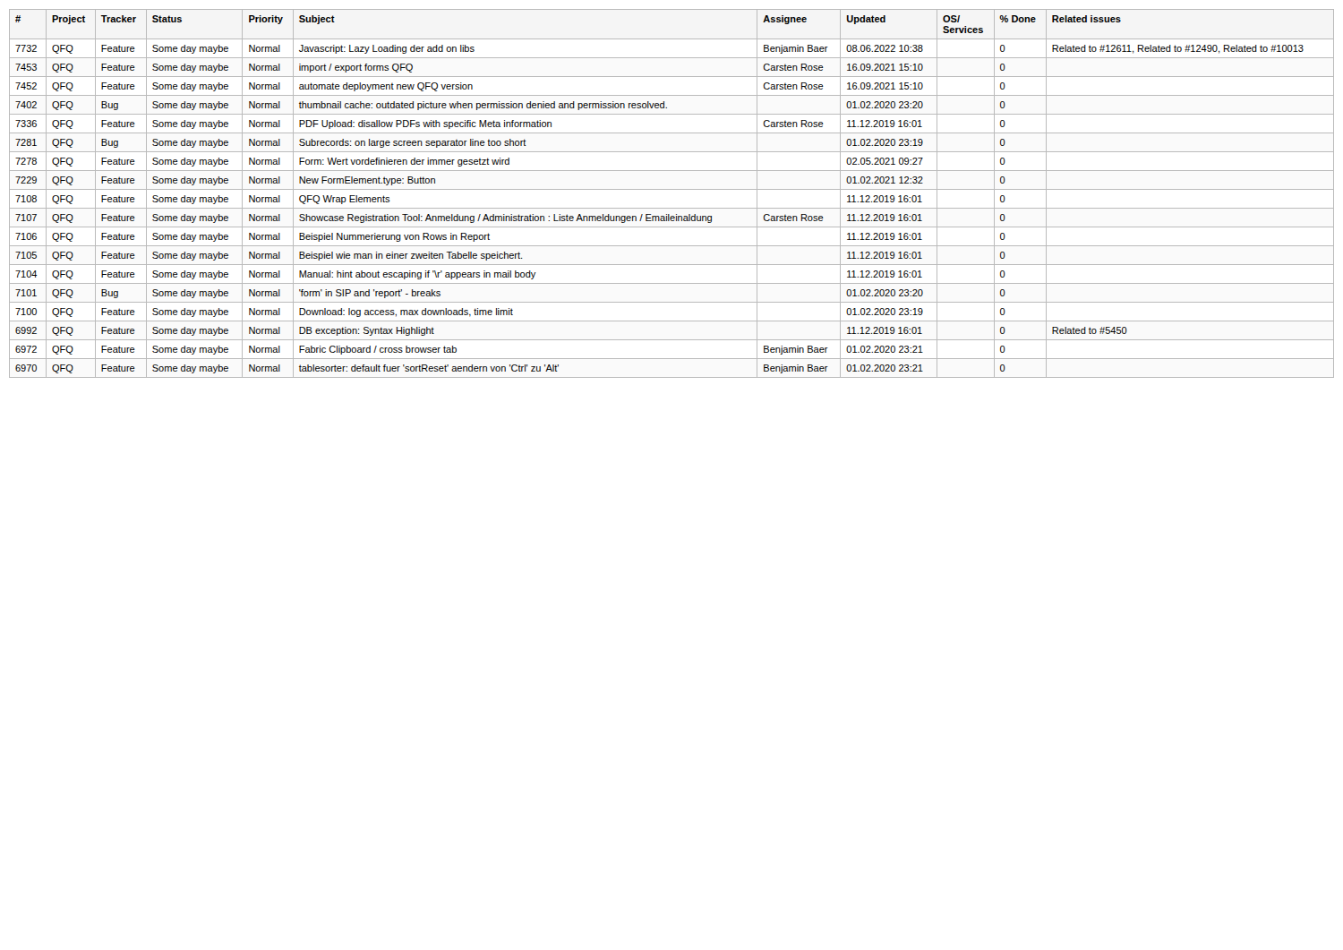| # | Project | Tracker | Status | Priority | Subject | Assignee | Updated | OS/ Services | % Done | Related issues |
| --- | --- | --- | --- | --- | --- | --- | --- | --- | --- | --- |
| 7732 | QFQ | Feature | Some day maybe | Normal | Javascript: Lazy Loading der add on libs | Benjamin Baer | 08.06.2022 10:38 | | 0 | Related to #12611, Related to #12490, Related to #10013 |
| 7453 | QFQ | Feature | Some day maybe | Normal | import / export forms QFQ | Carsten Rose | 16.09.2021 15:10 | | 0 | |
| 7452 | QFQ | Feature | Some day maybe | Normal | automate deployment new QFQ version | Carsten Rose | 16.09.2021 15:10 | | 0 | |
| 7402 | QFQ | Bug | Some day maybe | Normal | thumbnail cache: outdated picture when permission denied and permission resolved. | | 01.02.2020 23:20 | | 0 | |
| 7336 | QFQ | Feature | Some day maybe | Normal | PDF Upload: disallow PDFs with specific Meta information | Carsten Rose | 11.12.2019 16:01 | | 0 | |
| 7281 | QFQ | Bug | Some day maybe | Normal | Subrecords: on large screen separator line too short | | 01.02.2020 23:19 | | 0 | |
| 7278 | QFQ | Feature | Some day maybe | Normal | Form: Wert vordefinieren der immer gesetzt wird | | 02.05.2021 09:27 | | 0 | |
| 7229 | QFQ | Feature | Some day maybe | Normal | New FormElement.type: Button | | 01.02.2021 12:32 | | 0 | |
| 7108 | QFQ | Feature | Some day maybe | Normal | QFQ Wrap Elements | | 11.12.2019 16:01 | | 0 | |
| 7107 | QFQ | Feature | Some day maybe | Normal | Showcase Registration Tool: Anmeldung / Administration : Liste Anmeldungen / Emaileinaldung | Carsten Rose | 11.12.2019 16:01 | | 0 | |
| 7106 | QFQ | Feature | Some day maybe | Normal | Beispiel Nummerierung von Rows in Report | | 11.12.2019 16:01 | | 0 | |
| 7105 | QFQ | Feature | Some day maybe | Normal | Beispiel wie man in einer zweiten Tabelle speichert. | | 11.12.2019 16:01 | | 0 | |
| 7104 | QFQ | Feature | Some day maybe | Normal | Manual: hint about escaping if '\r' appears in mail body | | 11.12.2019 16:01 | | 0 | |
| 7101 | QFQ | Bug | Some day maybe | Normal | 'form' in SIP and 'report' - breaks | | 01.02.2020 23:20 | | 0 | |
| 7100 | QFQ | Feature | Some day maybe | Normal | Download: log access, max downloads, time limit | | 01.02.2020 23:19 | | 0 | |
| 6992 | QFQ | Feature | Some day maybe | Normal | DB exception: Syntax Highlight | | 11.12.2019 16:01 | | 0 | Related to #5450 |
| 6972 | QFQ | Feature | Some day maybe | Normal | Fabric Clipboard / cross browser tab | Benjamin Baer | 01.02.2020 23:21 | | 0 | |
| 6970 | QFQ | Feature | Some day maybe | Normal | tablesorter: default fuer 'sortReset' aendern von 'Ctrl' zu 'Alt' | Benjamin Baer | 01.02.2020 23:21 | | 0 | |